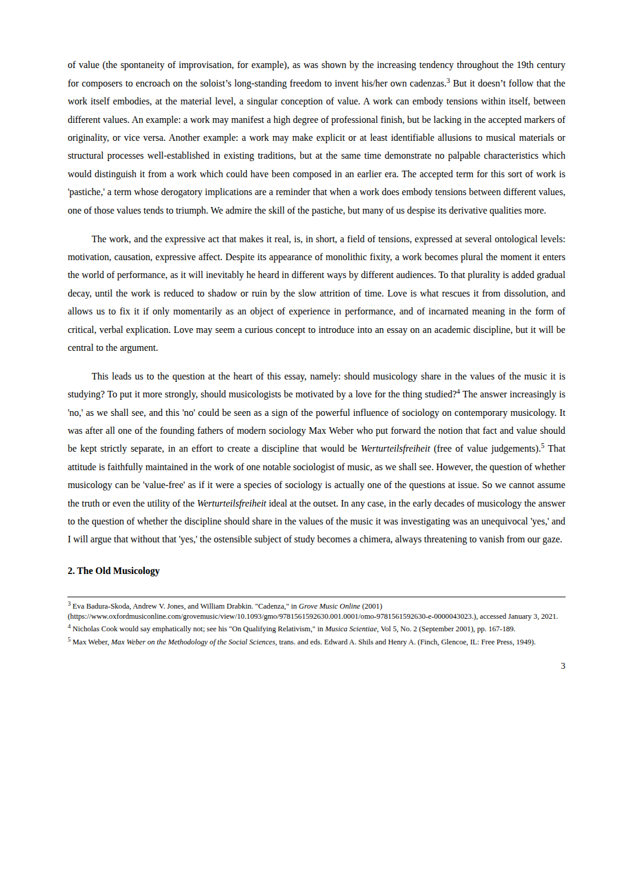of value (the spontaneity of improvisation, for example), as was shown by the increasing tendency throughout the 19th century for composers to encroach on the soloist’s long-standing freedom to invent his/her own cadenzas.3 But it doesn’t follow that the work itself embodies, at the material level, a singular conception of value. A work can embody tensions within itself, between different values. An example: a work may manifest a high degree of professional finish, but be lacking in the accepted markers of originality, or vice versa. Another example: a work may make explicit or at least identifiable allusions to musical materials or structural processes well-established in existing traditions, but at the same time demonstrate no palpable characteristics which would distinguish it from a work which could have been composed in an earlier era. The accepted term for this sort of work is 'pastiche,' a term whose derogatory implications are a reminder that when a work does embody tensions between different values, one of those values tends to triumph. We admire the skill of the pastiche, but many of us despise its derivative qualities more.
The work, and the expressive act that makes it real, is, in short, a field of tensions, expressed at several ontological levels: motivation, causation, expressive affect. Despite its appearance of monolithic fixity, a work becomes plural the moment it enters the world of performance, as it will inevitably he heard in different ways by different audiences. To that plurality is added gradual decay, until the work is reduced to shadow or ruin by the slow attrition of time. Love is what rescues it from dissolution, and allows us to fix it if only momentarily as an object of experience in performance, and of incarnated meaning in the form of critical, verbal explication. Love may seem a curious concept to introduce into an essay on an academic discipline, but it will be central to the argument.
This leads us to the question at the heart of this essay, namely: should musicology share in the values of the music it is studying? To put it more strongly, should musicologists be motivated by a love for the thing studied?4 The answer increasingly is 'no,' as we shall see, and this 'no' could be seen as a sign of the powerful influence of sociology on contemporary musicology. It was after all one of the founding fathers of modern sociology Max Weber who put forward the notion that fact and value should be kept strictly separate, in an effort to create a discipline that would be Werturteilsfreiheit (free of value judgements).5 That attitude is faithfully maintained in the work of one notable sociologist of music, as we shall see. However, the question of whether musicology can be 'value-free' as if it were a species of sociology is actually one of the questions at issue. So we cannot assume the truth or even the utility of the Werturteilsfreiheit ideal at the outset. In any case, in the early decades of musicology the answer to the question of whether the discipline should share in the values of the music it was investigating was an unequivocal 'yes,' and I will argue that without that 'yes,' the ostensible subject of study becomes a chimera, always threatening to vanish from our gaze.
2. The Old Musicology
3 Eva Badura-Skoda, Andrew V. Jones, and William Drabkin. "Cadenza," in Grove Music Online (2001) (https://www.oxfordmusiconline.com/grovemusic/view/10.1093/gmo/9781561592630.001.0001/omo-9781561592630-e-0000043023.), accessed January 3, 2021.
4 Nicholas Cook would say emphatically not; see his "On Qualifying Relativism," in Musica Scientiae, Vol 5, No. 2 (September 2001), pp. 167-189.
5 Max Weber, Max Weber on the Methodology of the Social Sciences, trans. and eds. Edward A. Shils and Henry A. (Finch, Glencoe, IL: Free Press, 1949).
3